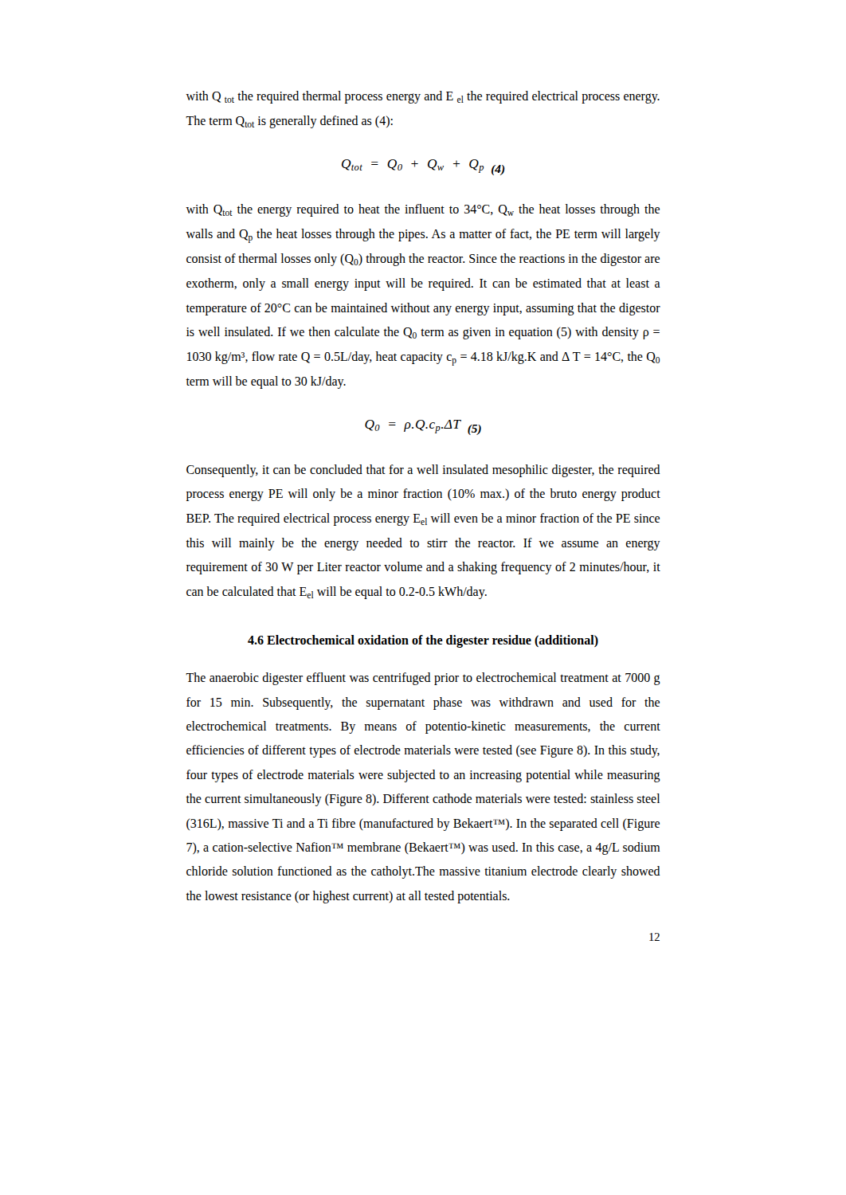with Q tot the required thermal process energy and E el the required electrical process energy. The term Qtot is generally defined as (4):
Qtot = Q0 + Qw + Qp(4)
with Qtot the energy required to heat the influent to 34°C, Qw the heat losses through the walls and Qp the heat losses through the pipes. As a matter of fact, the PE term will largely consist of thermal losses only (Q0) through the reactor. Since the reactions in the digestor are exotherm, only a small energy input will be required. It can be estimated that at least a temperature of 20°C can be maintained without any energy input, assuming that the digestor is well insulated. If we then calculate the Q0 term as given in equation (5) with density ρ = 1030 kg/m³, flow rate Q = 0.5L/day, heat capacity cp = 4.18 kJ/kg.K and Δ T = 14°C, the Q0 term will be equal to 30 kJ/day.
Q0 = ρ.Q.cp.ΔT(5)
Consequently, it can be concluded that for a well insulated mesophilic digester, the required process energy PE will only be a minor fraction (10% max.) of the bruto energy product BEP. The required electrical process energy Eel will even be a minor fraction of the PE since this will mainly be the energy needed to stirr the reactor. If we assume an energy requirement of 30 W per Liter reactor volume and a shaking frequency of 2 minutes/hour, it can be calculated that Eel will be equal to 0.2-0.5 kWh/day.
4.6 Electrochemical oxidation of the digester residue (additional)
The anaerobic digester effluent was centrifuged prior to electrochemical treatment at 7000 g for 15 min. Subsequently, the supernatant phase was withdrawn and used for the electrochemical treatments. By means of potentio-kinetic measurements, the current efficiencies of different types of electrode materials were tested (see Figure 8). In this study, four types of electrode materials were subjected to an increasing potential while measuring the current simultaneously (Figure 8). Different cathode materials were tested: stainless steel (316L), massive Ti and a Ti fibre (manufactured by Bekaert™). In the separated cell (Figure 7), a cation-selective Nafion™ membrane (Bekaert™) was used. In this case, a 4g/L sodium chloride solution functioned as the catholyt.The massive titanium electrode clearly showed the lowest resistance (or highest current) at all tested potentials.
12